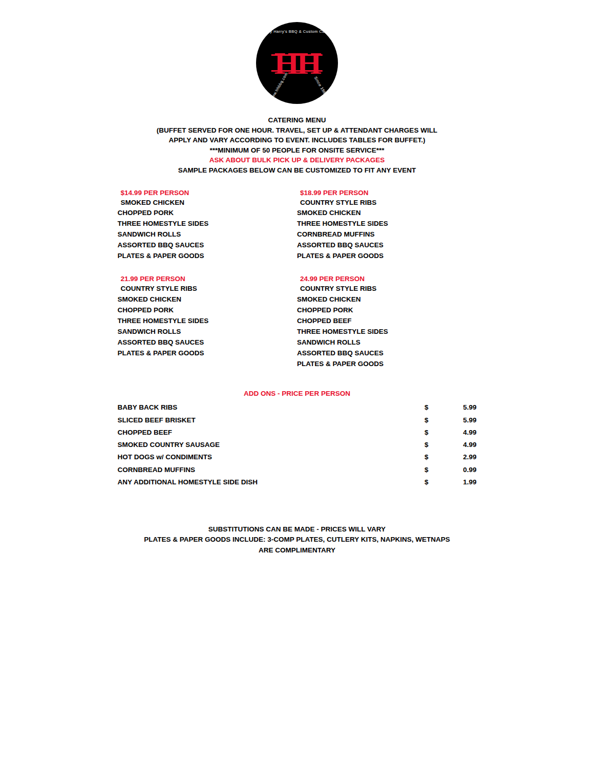Hungry Harry's BBQ & Custom Catering HH www.hhbbq.com Since 1985
CATERING MENU
(BUFFET SERVED FOR ONE HOUR. TRAVEL, SET UP & ATTENDANT CHARGES WILL
APPLY AND VARY ACCORDING TO EVENT. INCLUDES TABLES FOR BUFFET.)
***MINIMUM OF 50 PEOPLE FOR ONSITE SERVICE***
ASK ABOUT BULK PICK UP & DELIVERY PACKAGES
SAMPLE PACKAGES BELOW CAN BE CUSTOMIZED TO FIT ANY EVENT
| $14.99 PER PERSON SMOKED CHICKEN CHOPPED PORK THREE HOMESTYLE SIDES SANDWICH ROLLS ASSORTED BBQ SAUCES PLATES & PAPER GOODS | $18.99 PER PERSON COUNTRY STYLE RIBS SMOKED CHICKEN THREE HOMESTYLE SIDES CORNBREAD MUFFINS ASSORTED BBQ SAUCES PLATES & PAPER GOODS |
| 21.99 PER PERSON COUNTRY STYLE RIBS SMOKED CHICKEN CHOPPED PORK THREE HOMESTYLE SIDES SANDWICH ROLLS ASSORTED BBQ SAUCES PLATES & PAPER GOODS | 24.99 PER PERSON COUNTRY STYLE RIBS SMOKED CHICKEN CHOPPED PORK CHOPPED BEEF THREE HOMESTYLE SIDES SANDWICH ROLLS ASSORTED BBQ SAUCES PLATES & PAPER GOODS |
ADD ONS - PRICE PER PERSON
| BABY BACK RIBS | $ | 5.99 |
| SLICED BEEF BRISKET | $ | 5.99 |
| CHOPPED BEEF | $ | 4.99 |
| SMOKED COUNTRY SAUSAGE | $ | 4.99 |
| HOT DOGS w/ CONDIMENTS | $ | 2.99 |
| CORNBREAD MUFFINS | $ | 0.99 |
| ANY ADDITIONAL HOMESTYLE SIDE DISH | $ | 1.99 |
SUBSTITUTIONS CAN BE MADE - PRICES WILL VARY
PLATES & PAPER GOODS INCLUDE: 3-COMP PLATES, CUTLERY KITS, NAPKINS, WETNAPS
ARE COMPLIMENTARY